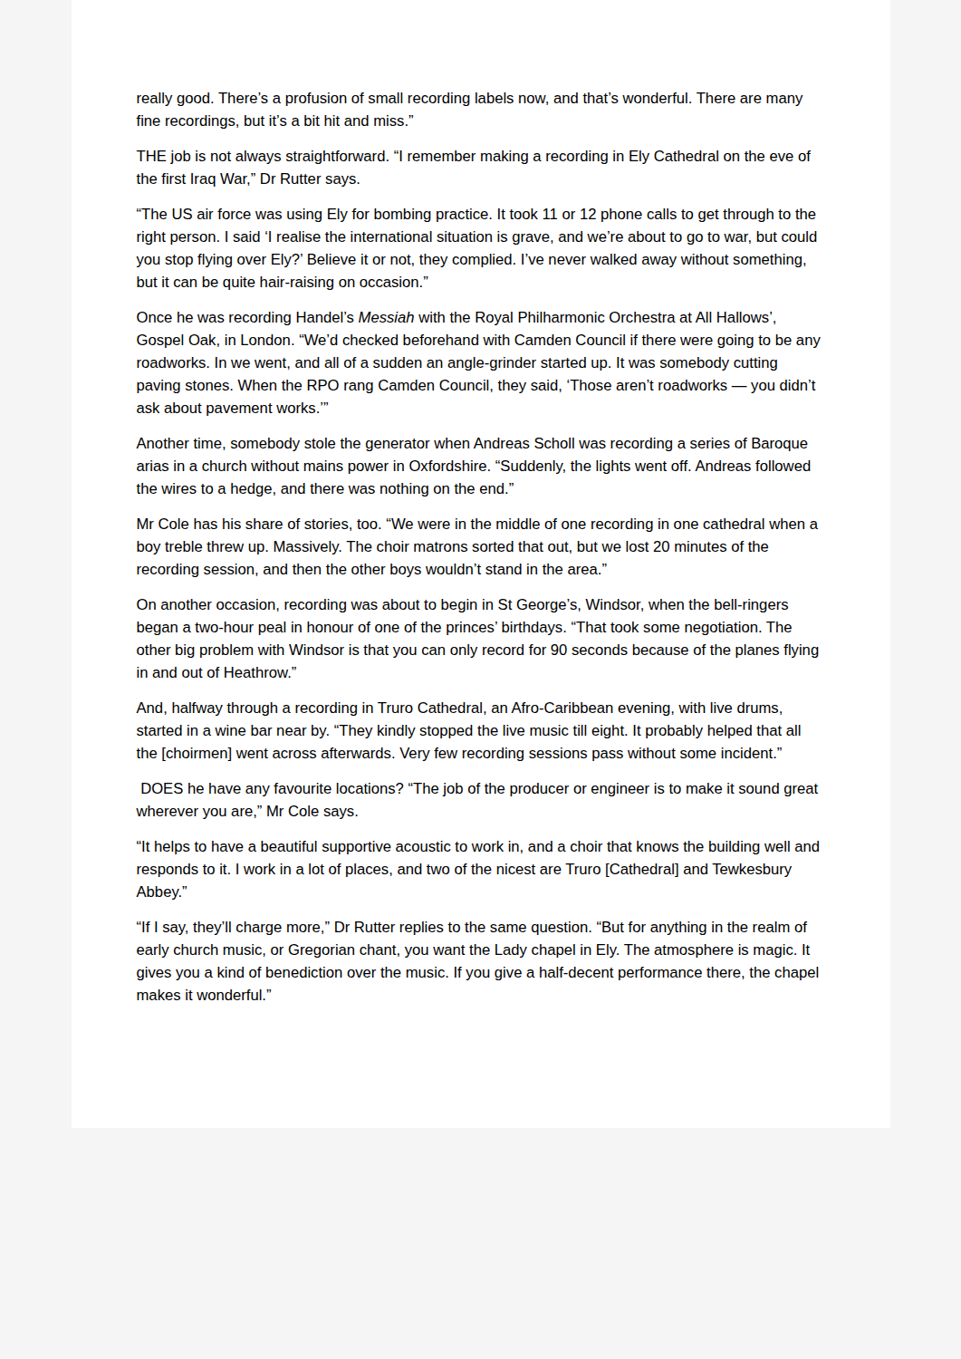really good. There’s a profusion of small recording labels now, and that’s wonderful. There are many fine recordings, but it’s a bit hit and miss.”
THE job is not always straightforward. “I remember making a recording in Ely Cathedral on the eve of the first Iraq War,” Dr Rutter says.
“The US air force was using Ely for bombing practice. It took 11 or 12 phone calls to get through to the right person. I said ‘I realise the international situation is grave, and we’re about to go to war, but could you stop flying over Ely?’ Believe it or not, they complied. I’ve never walked away without something, but it can be quite hair-raising on occasion.”
Once he was recording Handel’s Messiah with the Royal Philharmonic Orchestra at All Hallows’, Gospel Oak, in London. “We’d checked beforehand with Camden Council if there were going to be any roadworks. In we went, and all of a sudden an angle-grinder started up. It was somebody cutting paving stones. When the RPO rang Camden Council, they said, ‘Those aren’t roadworks — you didn’t ask about pavement works.’”
Another time, somebody stole the generator when Andreas Scholl was recording a series of Baroque arias in a church without mains power in Oxfordshire. “Suddenly, the lights went off. Andreas followed the wires to a hedge, and there was nothing on the end.”
Mr Cole has his share of stories, too. “We were in the middle of one recording in one cathedral when a boy treble threw up. Massively. The choir matrons sorted that out, but we lost 20 minutes of the recording session, and then the other boys wouldn’t stand in the area.”
On another occasion, recording was about to begin in St George’s, Windsor, when the bell-ringers began a two-hour peal in honour of one of the princes’ birthdays. “That took some negotiation. The other big problem with Windsor is that you can only record for 90 seconds because of the planes flying in and out of Heathrow.”
And, halfway through a recording in Truro Cathedral, an Afro-Caribbean evening, with live drums, started in a wine bar near by. “They kindly stopped the live music till eight. It probably helped that all the [choirmen] went across afterwards. Very few recording sessions pass without some incident.”
DOES he have any favourite locations? “The job of the producer or engineer is to make it sound great wherever you are,” Mr Cole says.
“It helps to have a beautiful supportive acoustic to work in, and a choir that knows the building well and responds to it. I work in a lot of places, and two of the nicest are Truro [Cathedral] and Tewkesbury Abbey.”
“If I say, they’ll charge more,” Dr Rutter replies to the same question. “But for anything in the realm of early church music, or Gregorian chant, you want the Lady chapel in Ely. The atmosphere is magic. It gives you a kind of benediction over the music. If you give a half-decent performance there, the chapel makes it wonderful.”